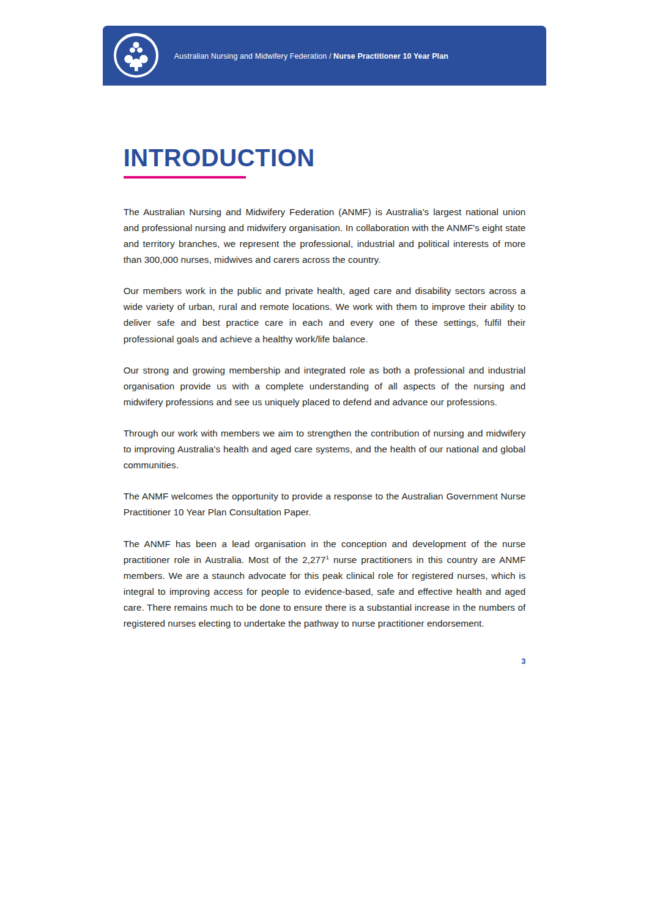Australian Nursing and Midwifery Federation / Nurse Practitioner 10 Year Plan
INTRODUCTION
The Australian Nursing and Midwifery Federation (ANMF) is Australia's largest national union and professional nursing and midwifery organisation. In collaboration with the ANMF's eight state and territory branches, we represent the professional, industrial and political interests of more than 300,000 nurses, midwives and carers across the country.
Our members work in the public and private health, aged care and disability sectors across a wide variety of urban, rural and remote locations. We work with them to improve their ability to deliver safe and best practice care in each and every one of these settings, fulfil their professional goals and achieve a healthy work/life balance.
Our strong and growing membership and integrated role as both a professional and industrial organisation provide us with a complete understanding of all aspects of the nursing and midwifery professions and see us uniquely placed to defend and advance our professions.
Through our work with members we aim to strengthen the contribution of nursing and midwifery to improving Australia's health and aged care systems, and the health of our national and global communities.
The ANMF welcomes the opportunity to provide a response to the Australian Government Nurse Practitioner 10 Year Plan Consultation Paper.
The ANMF has been a lead organisation in the conception and development of the nurse practitioner role in Australia. Most of the 2,2771 nurse practitioners in this country are ANMF members. We are a staunch advocate for this peak clinical role for registered nurses, which is integral to improving access for people to evidence-based, safe and effective health and aged care. There remains much to be done to ensure there is a substantial increase in the numbers of registered nurses electing to undertake the pathway to nurse practitioner endorsement.
3